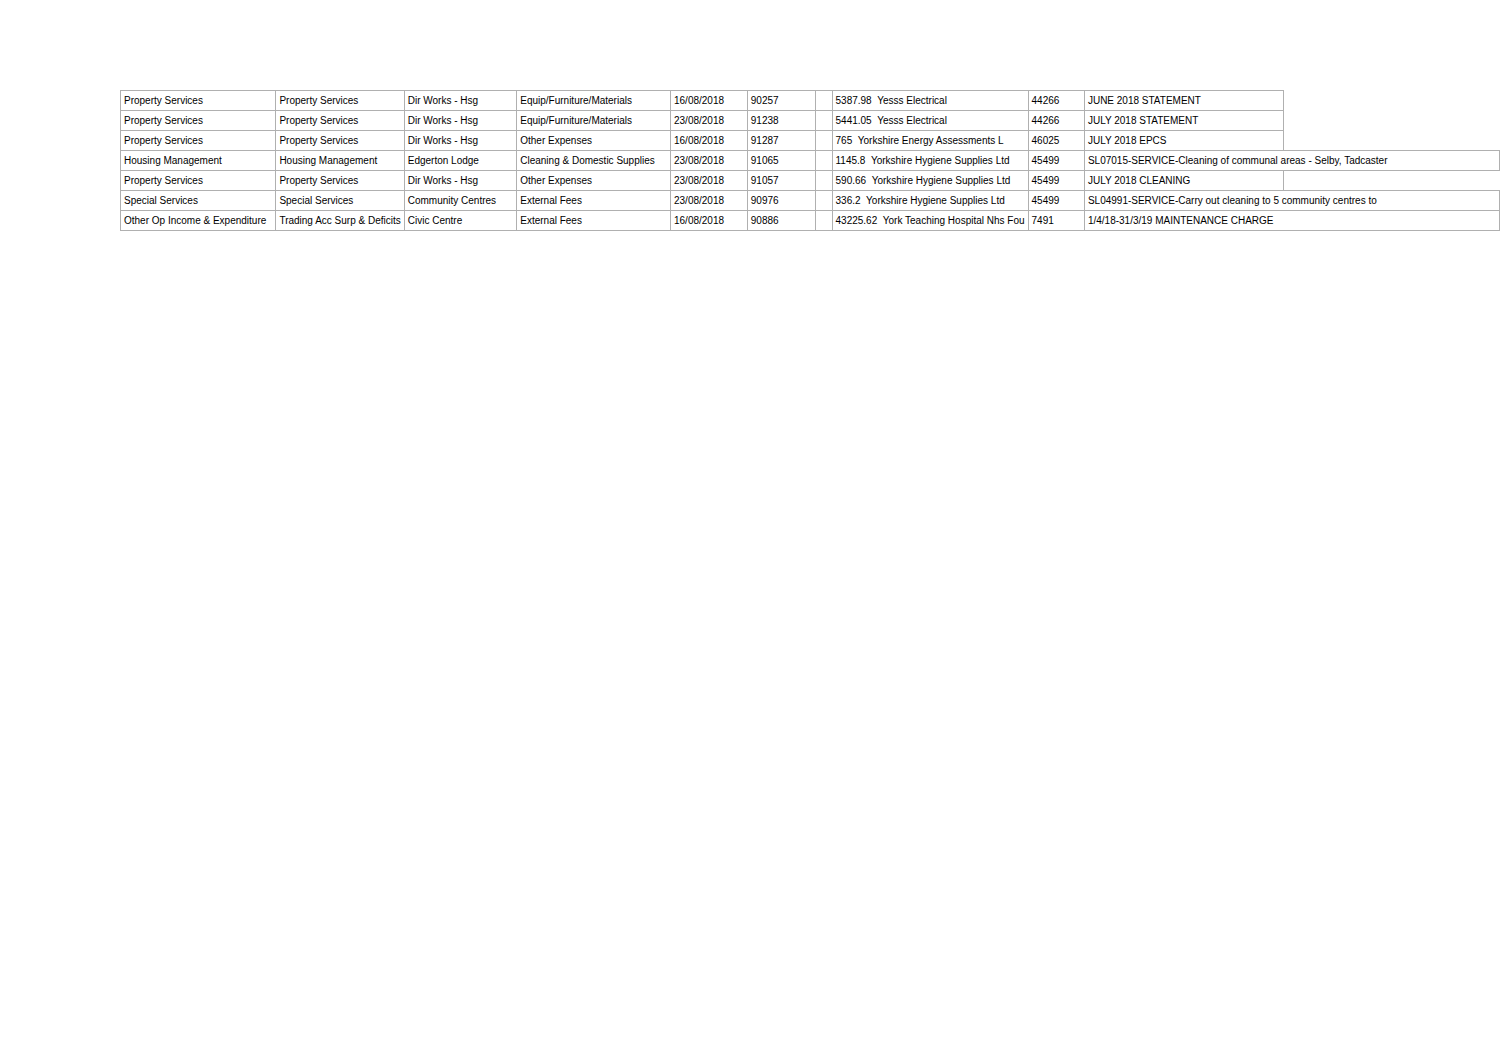| Property Services | Property Services | Dir Works - Hsg | Equip/Furniture/Materials | 16/08/2018 | 90257 | | 5387.98 Yesss Electrical | 44266 | JUNE 2018 STATEMENT | |
| Property Services | Property Services | Dir Works - Hsg | Equip/Furniture/Materials | 23/08/2018 | 91238 | | 5441.05 Yesss Electrical | 44266 | JULY 2018 STATEMENT | |
| Property Services | Property Services | Dir Works - Hsg | Other Expenses | 16/08/2018 | 91287 | | 765 Yorkshire Energy Assessments L | 46025 | JULY 2018 EPCS | |
| Housing Management | Housing Management | Edgerton Lodge | Cleaning & Domestic Supplies | 23/08/2018 | 91065 | | 1145.8 Yorkshire Hygiene Supplies Ltd | 45499 | SL07015-SERVICE-Cleaning of communal areas - Selby, Tadcaster |
| Property Services | Property Services | Dir Works - Hsg | Other Expenses | 23/08/2018 | 91057 | | 590.66 Yorkshire Hygiene Supplies Ltd | 45499 | JULY 2018 CLEANING | |
| Special Services | Special Services | Community Centres | External Fees | 23/08/2018 | 90976 | | 336.2 Yorkshire Hygiene Supplies Ltd | 45499 | SL04991-SERVICE-Carry out cleaning to 5 community centres to |
| Other Op Income & Expenditure | Trading Acc Surp & Deficits | Civic Centre | External Fees | 16/08/2018 | 90886 | | 43225.62 York Teaching Hospital Nhs Fou | 7491 | 1/4/18-31/3/19 MAINTENANCE CHARGE |